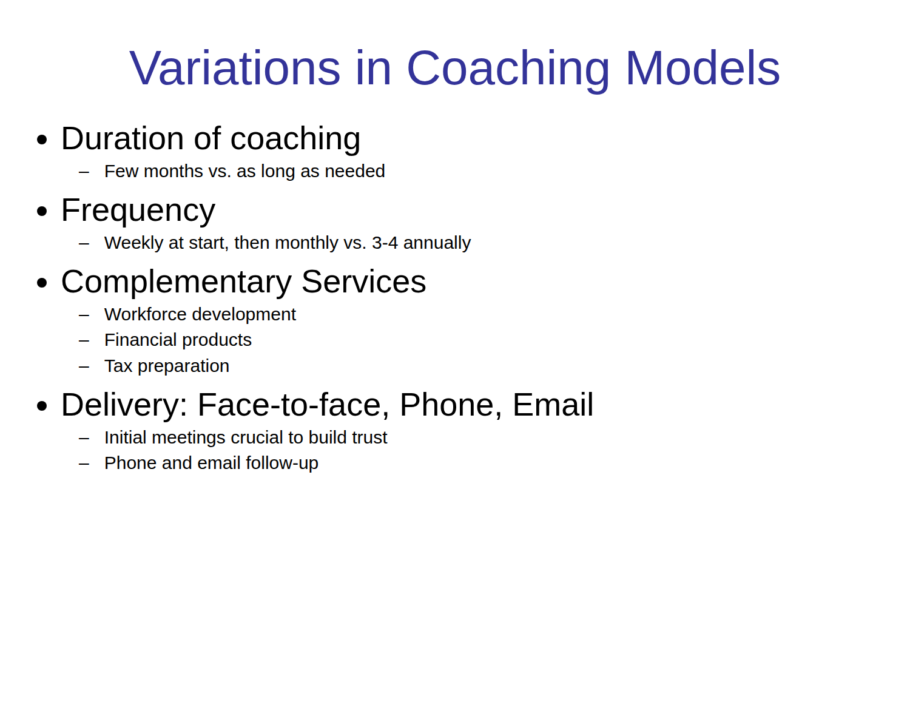Variations in Coaching Models
Duration of coaching
Few months vs. as long as needed
Frequency
Weekly at start, then monthly vs. 3-4 annually
Complementary Services
Workforce development
Financial products
Tax preparation
Delivery: Face-to-face, Phone, Email
Initial meetings crucial to build trust
Phone and email follow-up